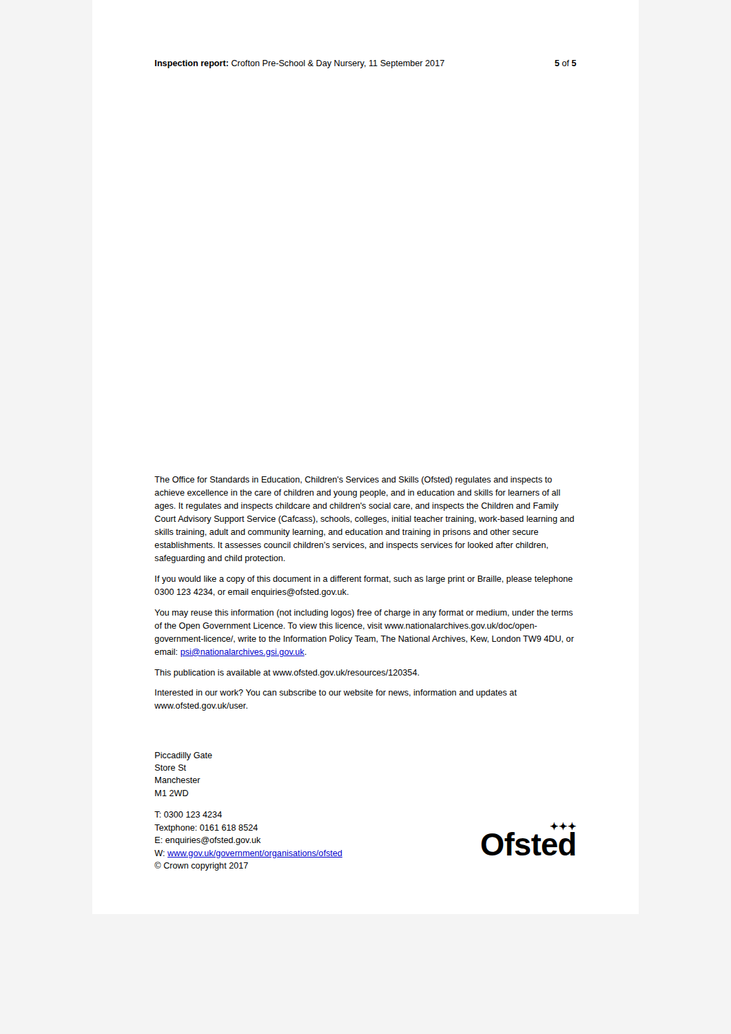Inspection report: Crofton Pre-School & Day Nursery, 11 September 2017
5 of 5
The Office for Standards in Education, Children's Services and Skills (Ofsted) regulates and inspects to achieve excellence in the care of children and young people, and in education and skills for learners of all ages. It regulates and inspects childcare and children's social care, and inspects the Children and Family Court Advisory Support Service (Cafcass), schools, colleges, initial teacher training, work-based learning and skills training, adult and community learning, and education and training in prisons and other secure establishments. It assesses council children’s services, and inspects services for looked after children, safeguarding and child protection.
If you would like a copy of this document in a different format, such as large print or Braille, please telephone 0300 123 4234, or email enquiries@ofsted.gov.uk.
You may reuse this information (not including logos) free of charge in any format or medium, under the terms of the Open Government Licence. To view this licence, visit www.nationalarchives.gov.uk/doc/open-government-licence/, write to the Information Policy Team, The National Archives, Kew, London TW9 4DU, or email: psi@nationalarchives.gsi.gov.uk.
This publication is available at www.ofsted.gov.uk/resources/120354.
Interested in our work? You can subscribe to our website for news, information and updates at www.ofsted.gov.uk/user.
Piccadilly Gate
Store St
Manchester
M1 2WD
T: 0300 123 4234
Textphone: 0161 618 8524
E: enquiries@ofsted.gov.uk
W: www.gov.uk/government/organisations/ofsted
✦✦✦Ofsted
© Crown copyright 2017